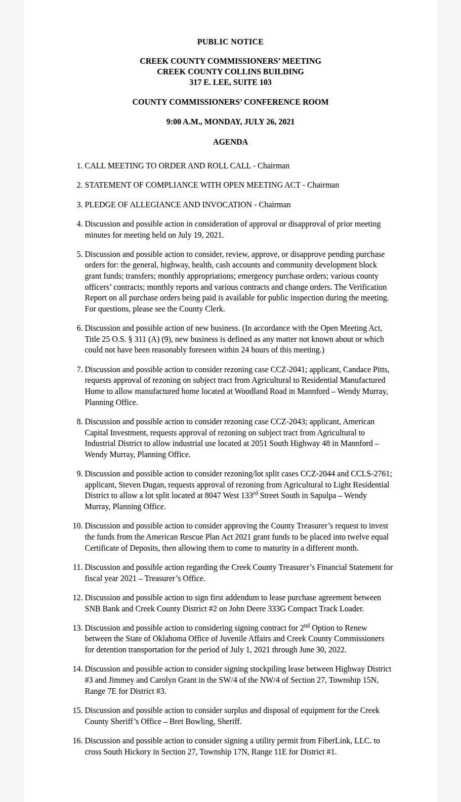PUBLIC NOTICE
CREEK COUNTY COMMISSIONERS’ MEETING CREEK COUNTY COLLINS BUILDING 317 E. LEE, SUITE 103
COUNTY COMMISSIONERS’ CONFERENCE ROOM
9:00 A.M., MONDAY, JULY 26, 2021
AGENDA
CALL MEETING TO ORDER AND ROLL CALL - Chairman
STATEMENT OF COMPLIANCE WITH OPEN MEETING ACT - Chairman
PLEDGE OF ALLEGIANCE AND INVOCATION - Chairman
Discussion and possible action in consideration of approval or disapproval of prior meeting minutes for meeting held on July 19, 2021.
Discussion and possible action to consider, review, approve, or disapprove pending purchase orders for: the general, highway, health, cash accounts and community development block grant funds; transfers; monthly appropriations; emergency purchase orders; various county officers’ contracts; monthly reports and various contracts and change orders. The Verification Report on all purchase orders being paid is available for public inspection during the meeting. For questions, please see the County Clerk.
Discussion and possible action of new business. (In accordance with the Open Meeting Act, Title 25 O.S. § 311 (A) (9), new business is defined as any matter not known about or which could not have been reasonably foreseen within 24 hours of this meeting.)
Discussion and possible action to consider rezoning case CCZ-2041; applicant, Candace Pitts, requests approval of rezoning on subject tract from Agricultural to Residential Manufactured Home to allow manufactured home located at Woodland Road in Mannford – Wendy Murray, Planning Office.
Discussion and possible action to consider rezoning case CCZ-2043; applicant, American Capital Investment, requests approval of rezoning on subject tract from Agricultural to Industrial District to allow industrial use located at 2051 South Highway 48 in Mannford – Wendy Murray, Planning Office.
Discussion and possible action to consider rezoning/lot split cases CCZ-2044 and CCLS-2761; applicant, Steven Dugan, requests approval of rezoning from Agricultural to Light Residential District to allow a lot split located at 8047 West 133rd Street South in Sapulpa – Wendy Murray, Planning Office.
Discussion and possible action to consider approving the County Treasurer’s request to invest the funds from the American Rescue Plan Act 2021 grant funds to be placed into twelve equal Certificate of Deposits, then allowing them to come to maturity in a different month.
Discussion and possible action regarding the Creek County Treasurer’s Financial Statement for fiscal year 2021 – Treasurer’s Office.
Discussion and possible action to sign first addendum to lease purchase agreement between SNB Bank and Creek County District #2 on John Deere 333G Compact Track Loader.
Discussion and possible action to considering signing contract for 2nd Option to Renew between the State of Oklahoma Office of Juvenile Affairs and Creek County Commissioners for detention transportation for the period of July 1, 2021 through June 30, 2022.
Discussion and possible action to consider signing stockpiling lease between Highway District #3 and Jimmey and Carolyn Grant in the SW/4 of the NW/4 of Section 27, Township 15N, Range 7E for District #3.
Discussion and possible action to consider surplus and disposal of equipment for the Creek County Sheriff’s Office – Bret Bowling, Sheriff.
Discussion and possible action to consider signing a utility permit from FiberLink, LLC. to cross South Hickory in Section 27, Township 17N, Range 11E for District #1.